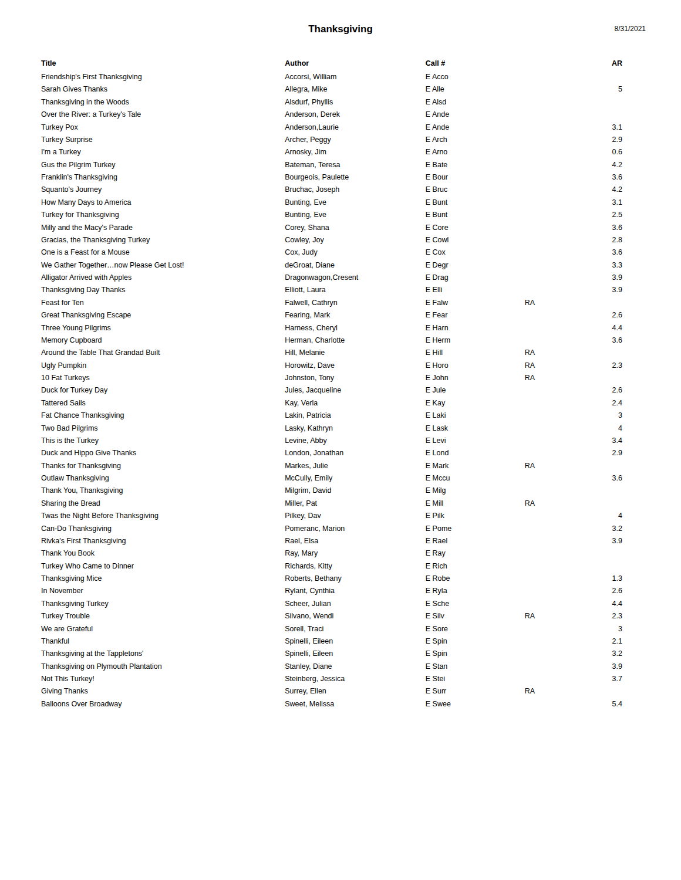Thanksgiving
8/31/2021
| Title | Author | Call # | | AR |
| --- | --- | --- | --- | --- |
| Friendship's First Thanksgiving | Accorsi, William | E Acco | | |
| Sarah Gives Thanks | Allegra, Mike | E Alle | | 5 |
| Thanksgiving in the Woods | Alsdurf, Phyllis | E Alsd | | |
| Over the River: a Turkey's Tale | Anderson, Derek | E Ande | | |
| Turkey Pox | Anderson,Laurie | E Ande | | 3.1 |
| Turkey Surprise | Archer, Peggy | E Arch | | 2.9 |
| I'm a Turkey | Arnosky, Jim | E Arno | | 0.6 |
| Gus the Pilgrim Turkey | Bateman, Teresa | E Bate | | 4.2 |
| Franklin's Thanksgiving | Bourgeois, Paulette | E Bour | | 3.6 |
| Squanto's Journey | Bruchac, Joseph | E Bruc | | 4.2 |
| How Many Days to America | Bunting, Eve | E Bunt | | 3.1 |
| Turkey for Thanksgiving | Bunting, Eve | E Bunt | | 2.5 |
| Milly and the Macy's Parade | Corey, Shana | E Core | | 3.6 |
| Gracias, the Thanksgiving Turkey | Cowley, Joy | E Cowl | | 2.8 |
| One is a Feast for a Mouse | Cox, Judy | E Cox | | 3.6 |
| We Gather Together…now Please Get Lost! | deGroat, Diane | E Degr | | 3.3 |
| Alligator Arrived with Apples | Dragonwagon,Cresent | E Drag | | 3.9 |
| Thanksgiving Day Thanks | Elliott, Laura | E Elli | | 3.9 |
| Feast for Ten | Falwell, Cathryn | E Falw | RA | |
| Great Thanksgiving Escape | Fearing, Mark | E Fear | | 2.6 |
| Three Young Pilgrims | Harness, Cheryl | E Harn | | 4.4 |
| Memory Cupboard | Herman, Charlotte | E Herm | | 3.6 |
| Around the Table That Grandad Built | Hill, Melanie | E Hill | RA | |
| Ugly Pumpkin | Horowitz, Dave | E Horo | RA | 2.3 |
| 10 Fat Turkeys | Johnston, Tony | E John | RA | |
| Duck for Turkey Day | Jules, Jacqueline | E Jule | | 2.6 |
| Tattered Sails | Kay, Verla | E Kay | | 2.4 |
| Fat Chance Thanksgiving | Lakin, Patricia | E Laki | | 3 |
| Two Bad Pilgrims | Lasky, Kathryn | E Lask | | 4 |
| This is the Turkey | Levine, Abby | E Levi | | 3.4 |
| Duck and Hippo Give Thanks | London, Jonathan | E Lond | | 2.9 |
| Thanks for Thanksgiving | Markes, Julie | E Mark | RA | |
| Outlaw Thanksgiving | McCully, Emily | E Mccu | | 3.6 |
| Thank You, Thanksgiving | Milgrim, David | E Milg | | |
| Sharing the Bread | Miller, Pat | E Mill | RA | |
| Twas the Night Before Thanksgiving | Pilkey, Dav | E Pilk | | 4 |
| Can-Do Thanksgiving | Pomeranc, Marion | E Pome | | 3.2 |
| Rivka's First Thanksgiving | Rael, Elsa | E Rael | | 3.9 |
| Thank You Book | Ray, Mary | E Ray | | |
| Turkey Who Came to Dinner | Richards, Kitty | E Rich | | |
| Thanksgiving Mice | Roberts, Bethany | E Robe | | 1.3 |
| In November | Rylant, Cynthia | E Ryla | | 2.6 |
| Thanksgiving Turkey | Scheer, Julian | E Sche | | 4.4 |
| Turkey Trouble | Silvano, Wendi | E Silv | RA | 2.3 |
| We are Grateful | Sorell, Traci | E Sore | | 3 |
| Thankful | Spinelli, Eileen | E Spin | | 2.1 |
| Thanksgiving at the Tappletons' | Spinelli, Eileen | E Spin | | 3.2 |
| Thanksgiving on Plymouth Plantation | Stanley, Diane | E Stan | | 3.9 |
| Not This Turkey! | Steinberg, Jessica | E Stei | | 3.7 |
| Giving Thanks | Surrey, Ellen | E Surr | RA | |
| Balloons Over Broadway | Sweet, Melissa | E Swee | | 5.4 |